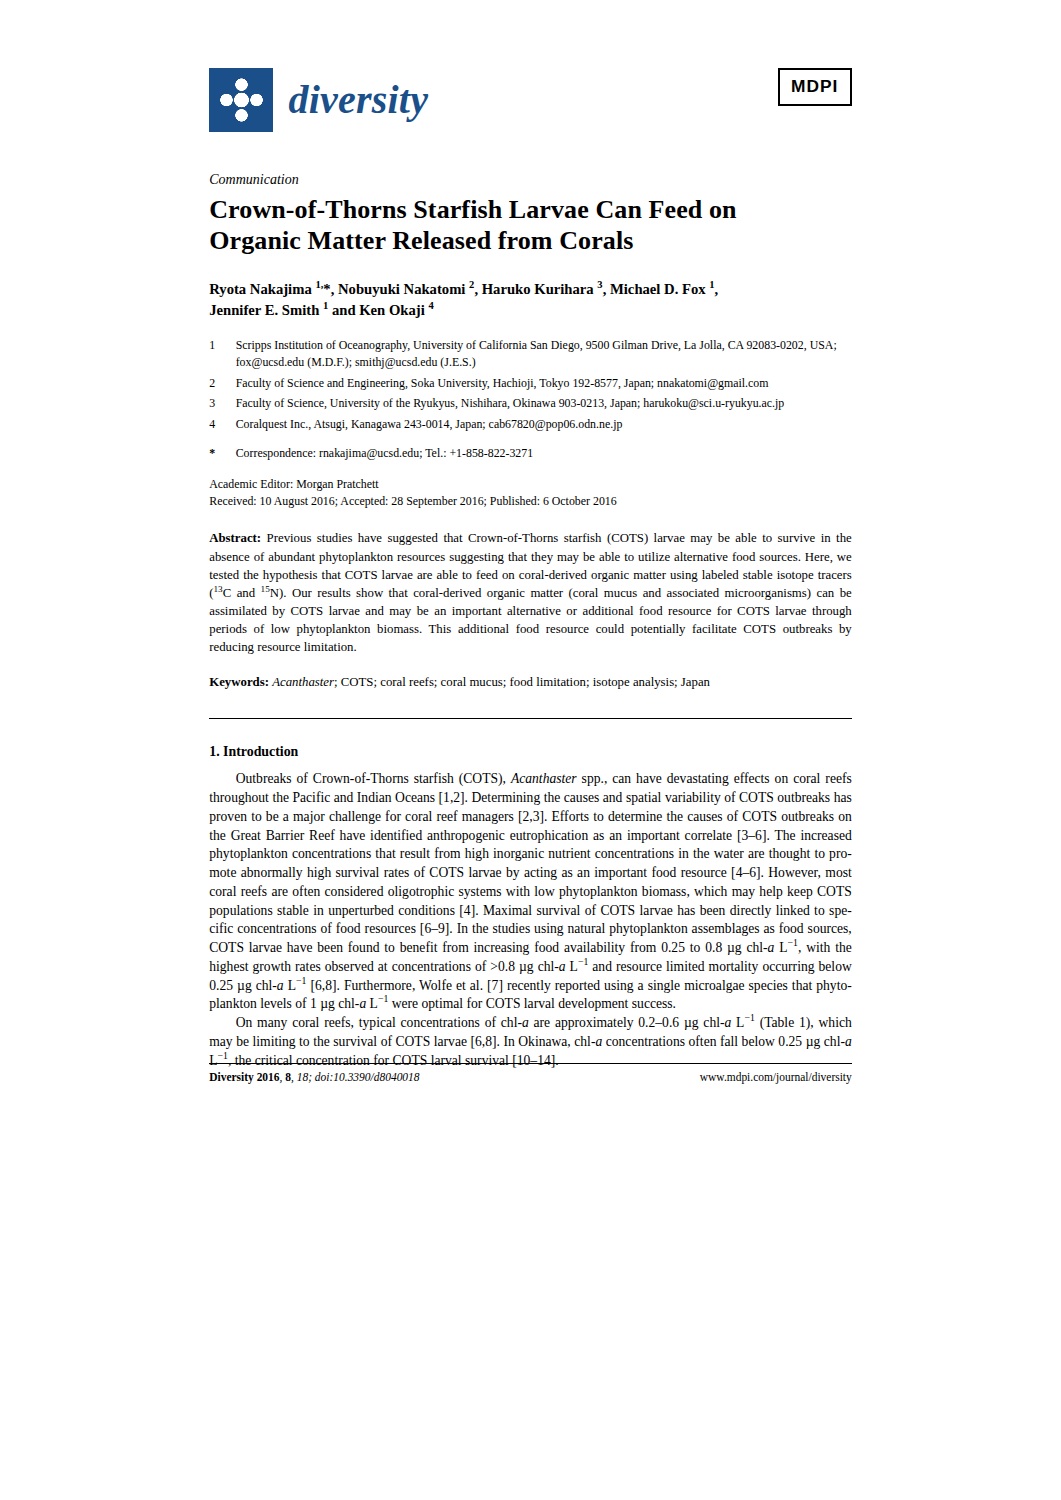diversity
MDPI
Communication
Crown-of-Thorns Starfish Larvae Can Feed on
Organic Matter Released from Corals
Ryota Nakajima 1,*, Nobuyuki Nakatomi 2, Haruko Kurihara 3, Michael D. Fox 1,
Jennifer E. Smith 1 and Ken Okaji 4
1 Scripps Institution of Oceanography, University of California San Diego, 9500 Gilman Drive, La Jolla, CA 92083-0202, USA; fox@ucsd.edu (M.D.F.); smithj@ucsd.edu (J.E.S.)
2 Faculty of Science and Engineering, Soka University, Hachioji, Tokyo 192-8577, Japan; nnakatomi@gmail.com
3 Faculty of Science, University of the Ryukyus, Nishihara, Okinawa 903-0213, Japan; harukoku@sci.u-ryukyu.ac.jp
4 Coralquest Inc., Atsugi, Kanagawa 243-0014, Japan; cab67820@pop06.odn.ne.jp
* Correspondence: rnakajima@ucsd.edu; Tel.: +1-858-822-3271
Academic Editor: Morgan Pratchett
Received: 10 August 2016; Accepted: 28 September 2016; Published: 6 October 2016
Abstract: Previous studies have suggested that Crown-of-Thorns starfish (COTS) larvae may be able to survive in the absence of abundant phytoplankton resources suggesting that they may be able to utilize alternative food sources. Here, we tested the hypothesis that COTS larvae are able to feed on coral-derived organic matter using labeled stable isotope tracers (13C and 15N). Our results show that coral-derived organic matter (coral mucus and associated microorganisms) can be assimilated by COTS larvae and may be an important alternative or additional food resource for COTS larvae through periods of low phytoplankton biomass. This additional food resource could potentially facilitate COTS outbreaks by reducing resource limitation.
Keywords: Acanthaster; COTS; coral reefs; coral mucus; food limitation; isotope analysis; Japan
1. Introduction
Outbreaks of Crown-of-Thorns starfish (COTS), Acanthaster spp., can have devastating effects on coral reefs throughout the Pacific and Indian Oceans [1,2]. Determining the causes and spatial variability of COTS outbreaks has proven to be a major challenge for coral reef managers [2,3]. Efforts to determine the causes of COTS outbreaks on the Great Barrier Reef have identified anthropogenic eutrophication as an important correlate [3–6]. The increased phytoplankton concentrations that result from high inorganic nutrient concentrations in the water are thought to promote abnormally high survival rates of COTS larvae by acting as an important food resource [4–6]. However, most coral reefs are often considered oligotrophic systems with low phytoplankton biomass, which may help keep COTS populations stable in unperturbed conditions [4]. Maximal survival of COTS larvae has been directly linked to specific concentrations of food resources [6–9]. In the studies using natural phytoplankton assemblages as food sources, COTS larvae have been found to benefit from increasing food availability from 0.25 to 0.8 µg chl-a L−1, with the highest growth rates observed at concentrations of >0.8 µg chl-a L−1 and resource limited mortality occurring below 0.25 µg chl-a L−1 [6,8]. Furthermore, Wolfe et al. [7] recently reported using a single microalgae species that phytoplankton levels of 1 µg chl-a L−1 were optimal for COTS larval development success.
On many coral reefs, typical concentrations of chl-a are approximately 0.2–0.6 µg chl-a L−1 (Table 1), which may be limiting to the survival of COTS larvae [6,8]. In Okinawa, chl-a concentrations often fall below 0.25 µg chl-a L−1, the critical concentration for COTS larval survival [10–14].
Diversity 2016, 8, 18; doi:10.3390/d8040018
www.mdpi.com/journal/diversity